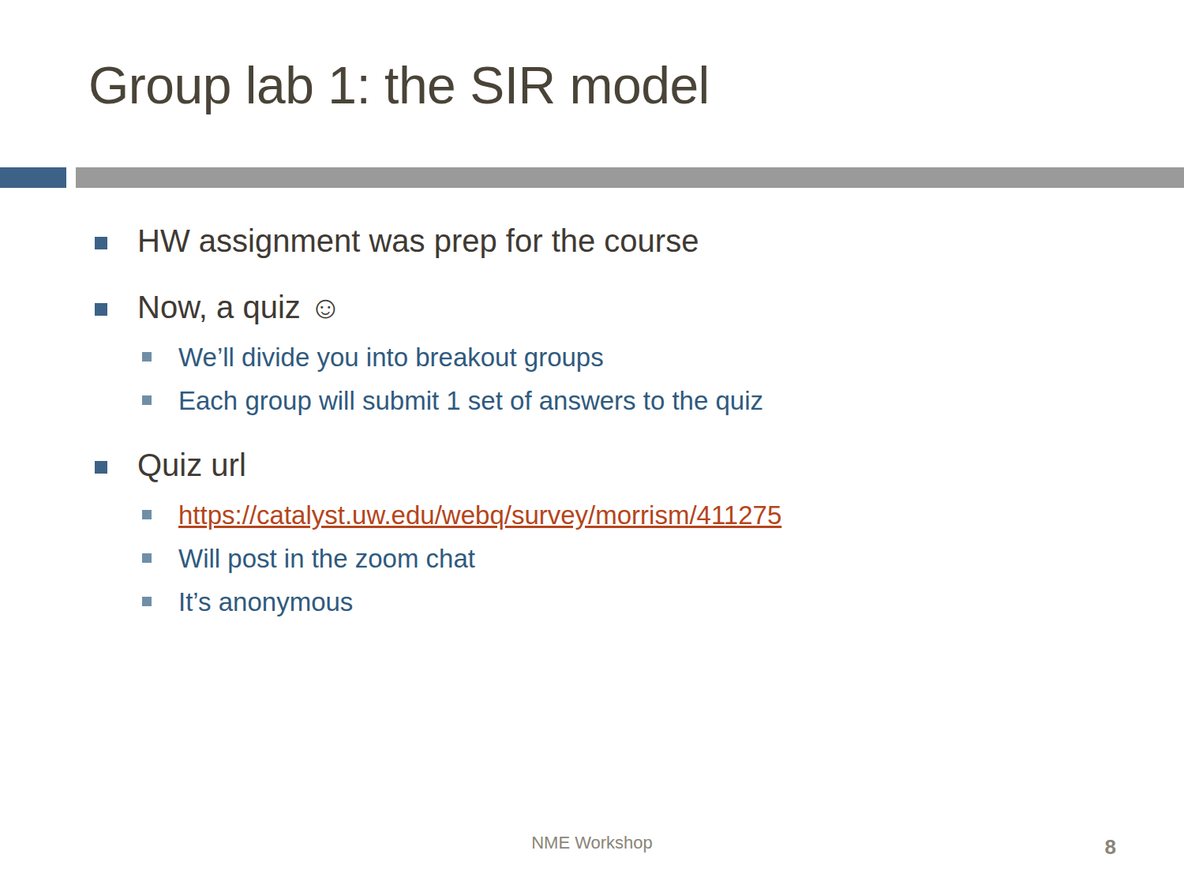Group lab 1: the SIR model
HW assignment was prep for the course
Now, a quiz ☺
We’ll divide you into breakout groups
Each group will submit 1 set of answers to the quiz
Quiz url
https://catalyst.uw.edu/webq/survey/morrism/411275
Will post in the zoom chat
It’s anonymous
NME Workshop
8